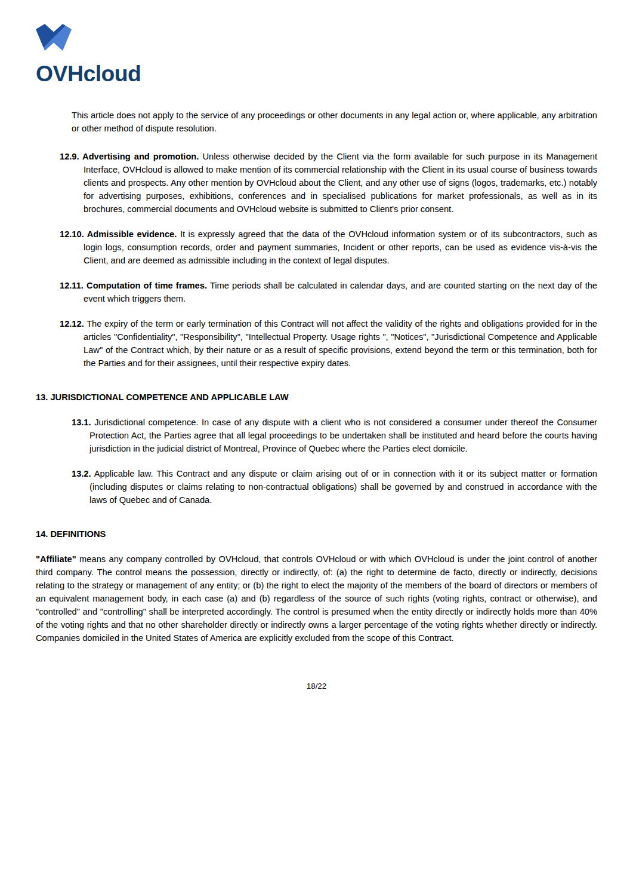OVHcloud
This article does not apply to the service of any proceedings or other documents in any legal action or, where applicable, any arbitration or other method of dispute resolution.
12.9. Advertising and promotion. Unless otherwise decided by the Client via the form available for such purpose in its Management Interface, OVHcloud is allowed to make mention of its commercial relationship with the Client in its usual course of business towards clients and prospects. Any other mention by OVHcloud about the Client, and any other use of signs (logos, trademarks, etc.) notably for advertising purposes, exhibitions, conferences and in specialised publications for market professionals, as well as in its brochures, commercial documents and OVHcloud website is submitted to Client's prior consent.
12.10. Admissible evidence. It is expressly agreed that the data of the OVHcloud information system or of its subcontractors, such as login logs, consumption records, order and payment summaries, Incident or other reports, can be used as evidence vis-à-vis the Client, and are deemed as admissible including in the context of legal disputes.
12.11. Computation of time frames. Time periods shall be calculated in calendar days, and are counted starting on the next day of the event which triggers them.
12.12. The expiry of the term or early termination of this Contract will not affect the validity of the rights and obligations provided for in the articles "Confidentiality", "Responsibility", "Intellectual Property. Usage rights ", "Notices", "Jurisdictional Competence and Applicable Law" of the Contract which, by their nature or as a result of specific provisions, extend beyond the term or this termination, both for the Parties and for their assignees, until their respective expiry dates.
13. JURISDICTIONAL COMPETENCE AND APPLICABLE LAW
13.1. Jurisdictional competence. In case of any dispute with a client who is not considered a consumer under thereof the Consumer Protection Act, the Parties agree that all legal proceedings to be undertaken shall be instituted and heard before the courts having jurisdiction in the judicial district of Montreal, Province of Quebec where the Parties elect domicile.
13.2. Applicable law. This Contract and any dispute or claim arising out of or in connection with it or its subject matter or formation (including disputes or claims relating to non-contractual obligations) shall be governed by and construed in accordance with the laws of Quebec and of Canada.
14. DEFINITIONS
"Affiliate" means any company controlled by OVHcloud, that controls OVHcloud or with which OVHcloud is under the joint control of another third company. The control means the possession, directly or indirectly, of: (a) the right to determine de facto, directly or indirectly, decisions relating to the strategy or management of any entity; or (b) the right to elect the majority of the members of the board of directors or members of an equivalent management body, in each case (a) and (b) regardless of the source of such rights (voting rights, contract or otherwise), and "controlled" and "controlling" shall be interpreted accordingly. The control is presumed when the entity directly or indirectly holds more than 40% of the voting rights and that no other shareholder directly or indirectly owns a larger percentage of the voting rights whether directly or indirectly. Companies domiciled in the United States of America are explicitly excluded from the scope of this Contract.
18/22